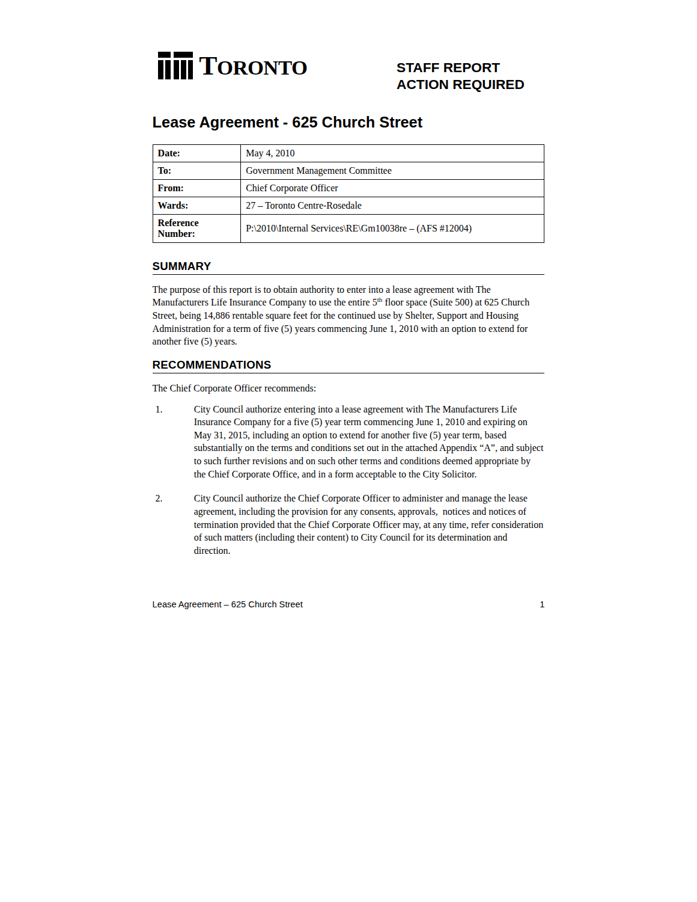TORONTO
STAFF REPORT
ACTION REQUIRED
Lease Agreement - 625 Church Street
| Date: | May 4, 2010 |
| To: | Government Management Committee |
| From: | Chief Corporate Officer |
| Wards: | 27 – Toronto Centre-Rosedale |
| Reference Number: | P:\2010\Internal Services\RE\Gm10038re – (AFS #12004) |
SUMMARY
The purpose of this report is to obtain authority to enter into a lease agreement with The Manufacturers Life Insurance Company to use the entire 5th floor space (Suite 500) at 625 Church Street, being 14,886 rentable square feet for the continued use by Shelter, Support and Housing Administration for a term of five (5) years commencing June 1, 2010 with an option to extend for another five (5) years.
RECOMMENDATIONS
The Chief Corporate Officer recommends:
1. City Council authorize entering into a lease agreement with The Manufacturers Life Insurance Company for a five (5) year term commencing June 1, 2010 and expiring on May 31, 2015, including an option to extend for another five (5) year term, based substantially on the terms and conditions set out in the attached Appendix “A”, and subject to such further revisions and on such other terms and conditions deemed appropriate by the Chief Corporate Office, and in a form acceptable to the City Solicitor.
2. City Council authorize the Chief Corporate Officer to administer and manage the lease agreement, including the provision for any consents, approvals, notices and notices of termination provided that the Chief Corporate Officer may, at any time, refer consideration of such matters (including their content) to City Council for its determination and direction.
Lease Agreement – 625 Church Street 1